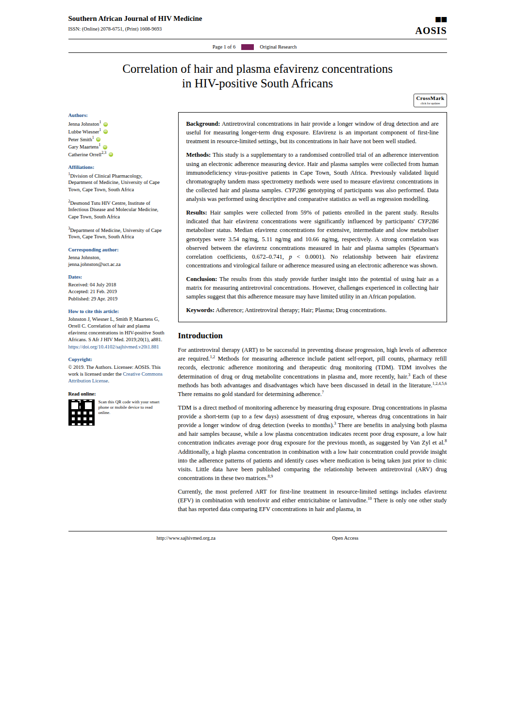Southern African Journal of HIV Medicine
ISSN: (Online) 2078-6751, (Print) 1608-9693
■■
AOSIS
Page 1 of 6 Original Research
Correlation of hair and plasma efavirenz concentrations
in HIV-positive South Africans
CrossMark
click for updates
Authors:
Jenna Johnston1
Lubbe Wiesner1
Peter Smith1
Gary Maartens1
Catherine Orrell2,3
Affiliations:
1 Division of Clinical Pharmacology, Department of Medicine, University of Cape Town, Cape Town, South Africa
2 Desmond Tutu HIV Centre, Institute of Infectious Disease and Molecular Medicine, Cape Town, South Africa
3 Department of Medicine, University of Cape Town, Cape Town, South Africa
Corresponding author:
Jenna Johnston,
jenna.johnston@uct.ac.za
Dates:
Received: 04 July 2018
Accepted: 21 Feb. 2019
Published: 29 Apr. 2019
How to cite this article:
Johnston J, Wiesner L, Smith P, Maartens G, Orrell C. Correlation of hair and plasma efavirenz concentrations in HIV-positive South Africans. S Afr J HIV Med. 2019;20(1), a881. https://doi.org/10.4102/sajhivmed.v20i1.881
Copyright:
© 2019. The Authors. Licensee: AOSIS. This work is licensed under the Creative Commons Attribution License.
Read online:
Scan this QR code with your smart phone or mobile device to read online.
Background: Antiretroviral concentrations in hair provide a longer window of drug detection and are useful for measuring longer-term drug exposure. Efavirenz is an important component of first-line treatment in resource-limited settings, but its concentrations in hair have not been well studied.
Methods: This study is a supplementary to a randomised controlled trial of an adherence intervention using an electronic adherence measuring device. Hair and plasma samples were collected from human immunodeficiency virus-positive patients in Cape Town, South Africa. Previously validated liquid chromatography tandem mass spectrometry methods were used to measure efavirenz concentrations in the collected hair and plasma samples. CYP2B6 genotyping of participants was also performed. Data analysis was performed using descriptive and comparative statistics as well as regression modelling.
Results: Hair samples were collected from 59% of patients enrolled in the parent study. Results indicated that hair efavirenz concentrations were significantly influenced by participants' CYP2B6 metaboliser status. Median efavirenz concentrations for extensive, intermediate and slow metaboliser genotypes were 3.54 ng/mg, 5.11 ng/mg and 10.66 ng/mg, respectively. A strong correlation was observed between the efavirenz concentrations measured in hair and plasma samples (Spearman's correlation coefficients, 0.672–0.741, p < 0.0001). No relationship between hair efavirenz concentrations and virological failure or adherence measured using an electronic adherence was shown.
Conclusion: The results from this study provide further insight into the potential of using hair as a matrix for measuring antiretroviral concentrations. However, challenges experienced in collecting hair samples suggest that this adherence measure may have limited utility in an African population.
Keywords: Adherence; Antiretroviral therapy; Hair; Plasma; Drug concentrations.
Introduction
For antiretroviral therapy (ART) to be successful in preventing disease progression, high levels of adherence are required.1,2 Methods for measuring adherence include patient self-report, pill counts, pharmacy refill records, electronic adherence monitoring and therapeutic drug monitoring (TDM). TDM involves the determination of drug or drug metabolite concentrations in plasma and, more recently, hair.3 Each of these methods has both advantages and disadvantages which have been discussed in detail in the literature.1,2,4,5,6 There remains no gold standard for determining adherence.7
TDM is a direct method of monitoring adherence by measuring drug exposure. Drug concentrations in plasma provide a short-term (up to a few days) assessment of drug exposure, whereas drug concentrations in hair provide a longer window of drug detection (weeks to months).3 There are benefits in analysing both plasma and hair samples because, while a low plasma concentration indicates recent poor drug exposure, a low hair concentration indicates average poor drug exposure for the previous month, as suggested by Van Zyl et al.8 Additionally, a high plasma concentration in combination with a low hair concentration could provide insight into the adherence patterns of patients and identify cases where medication is being taken just prior to clinic visits. Little data have been published comparing the relationship between antiretroviral (ARV) drug concentrations in these two matrices.8,9
Currently, the most preferred ART for first-line treatment in resource-limited settings includes efavirenz (EFV) in combination with tenofovir and either emtricitabine or lamivudine.10 There is only one other study that has reported data comparing EFV concentrations in hair and plasma, in
http://www.sajhivmed.org.za Open Access